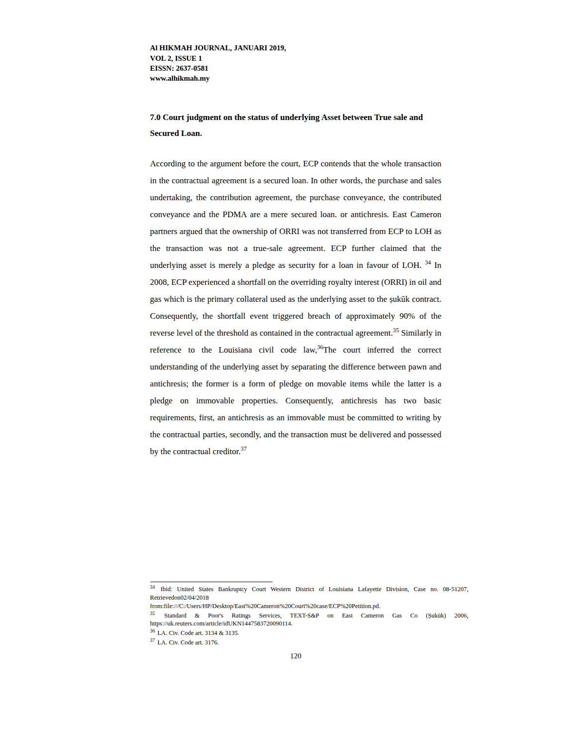Al HIKMAH JOURNAL, JANUARI 2019,
VOL 2, ISSUE 1
EISSN: 2637-0581
www.alhikmah.my
7.0 Court judgment on the status of underlying Asset between True sale and Secured Loan.
According to the argument before the court, ECP contends that the whole transaction in the contractual agreement is a secured loan. In other words, the purchase and sales undertaking, the contribution agreement, the purchase conveyance, the contributed conveyance and the PDMA are a mere secured loan. or antichresis. East Cameron partners argued that the ownership of ORRI was not transferred from ECP to LOH as the transaction was not a true-sale agreement. ECP further claimed that the underlying asset is merely a pledge as security for a loan in favour of LOH. 34 In 2008, ECP experienced a shortfall on the overriding royalty interest (ORRI) in oil and gas which is the primary collateral used as the underlying asset to the ṣukūk contract. Consequently, the shortfall event triggered breach of approximately 90% of the reverse level of the threshold as contained in the contractual agreement.35 Similarly in reference to the Louisiana civil code law,36The court inferred the correct understanding of the underlying asset by separating the difference between pawn and antichresis; the former is a form of pledge on movable items while the latter is a pledge on immovable properties. Consequently, antichresis has two basic requirements, first, an antichresis as an immovable must be committed to writing by the contractual parties, secondly, and the transaction must be delivered and possessed by the contractual creditor.37
34 Ibid: United States Bankruptcy Court Western District of Louisiana Lafayette Division, Case no. 08-51207, Retrievedon02/04/2018
from:file:///C:/Users/HP/Desktop/East%20Cameron%20Court%20case/ECP%20Petition.pd.
35 Standard & Poor's Ratings Services, TEXT-S&P on East Cameron Gas Co (Ṣukūk) 2006, https://uk.reuters.com/article/idUKN1447583720090114.
36 LA. Civ. Code art. 3134 & 3135.
37 LA. Civ. Code art. 3176.
120